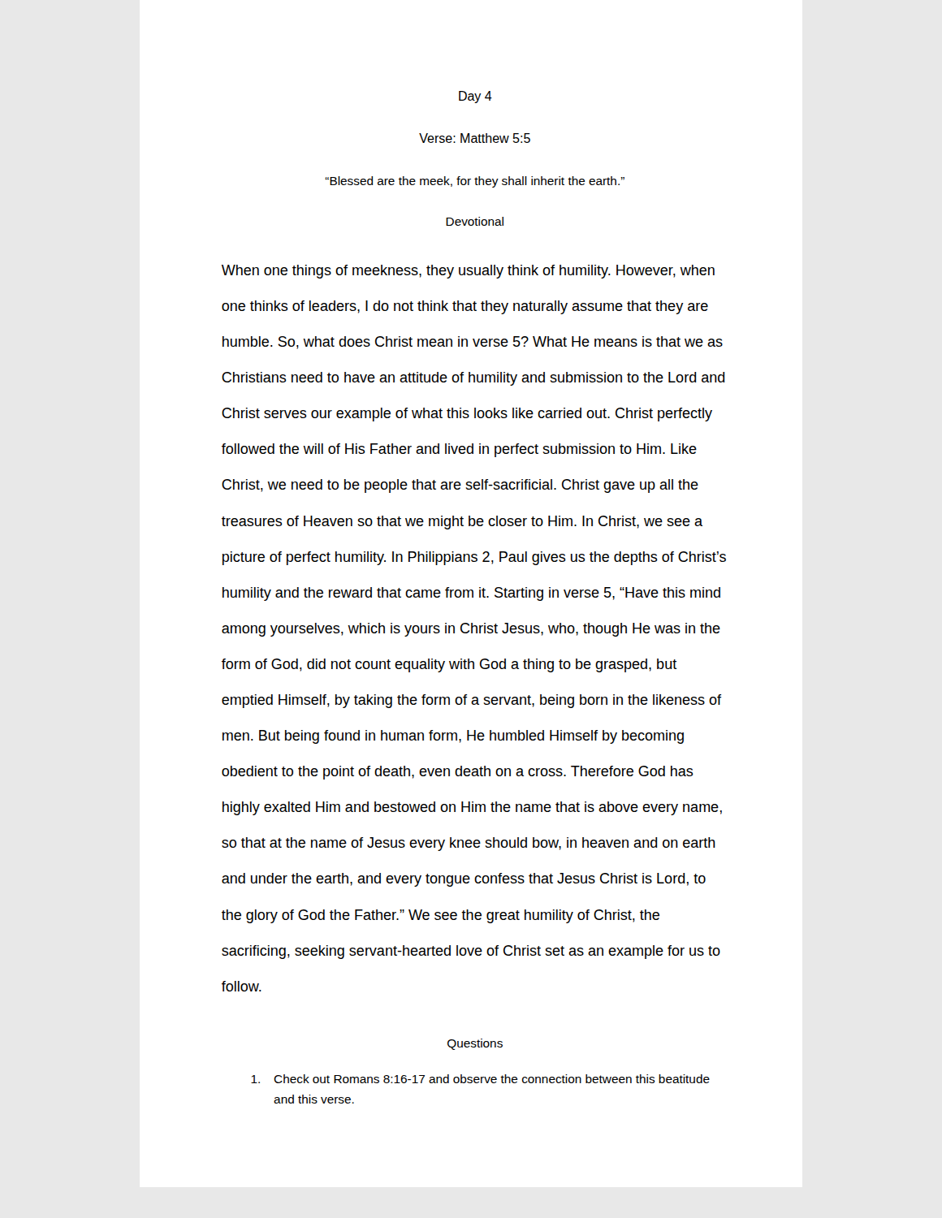Day 4
Verse: Matthew 5:5
“Blessed are the meek, for they shall inherit the earth.”
Devotional
When one things of meekness, they usually think of humility. However, when one thinks of leaders, I do not think that they naturally assume that they are humble. So, what does Christ mean in verse 5? What He means is that we as Christians need to have an attitude of humility and submission to the Lord and Christ serves our example of what this looks like carried out. Christ perfectly followed the will of His Father and lived in perfect submission to Him. Like Christ, we need to be people that are self-sacrificial. Christ gave up all the treasures of Heaven so that we might be closer to Him. In Christ, we see a picture of perfect humility. In Philippians 2, Paul gives us the depths of Christ’s humility and the reward that came from it. Starting in verse 5, “Have this mind among yourselves, which is yours in Christ Jesus, who, though He was in the form of God, did not count equality with God a thing to be grasped, but emptied Himself, by taking the form of a servant, being born in the likeness of men. But being found in human form, He humbled Himself by becoming obedient to the point of death, even death on a cross. Therefore God has highly exalted Him and bestowed on Him the name that is above every name, so that at the name of Jesus every knee should bow, in heaven and on earth and under the earth, and every tongue confess that Jesus Christ is Lord, to the glory of God the Father.” We see the great humility of Christ, the sacrificing, seeking servant-hearted love of Christ set as an example for us to follow.
Questions
Check out Romans 8:16-17 and observe the connection between this beatitude and this verse.